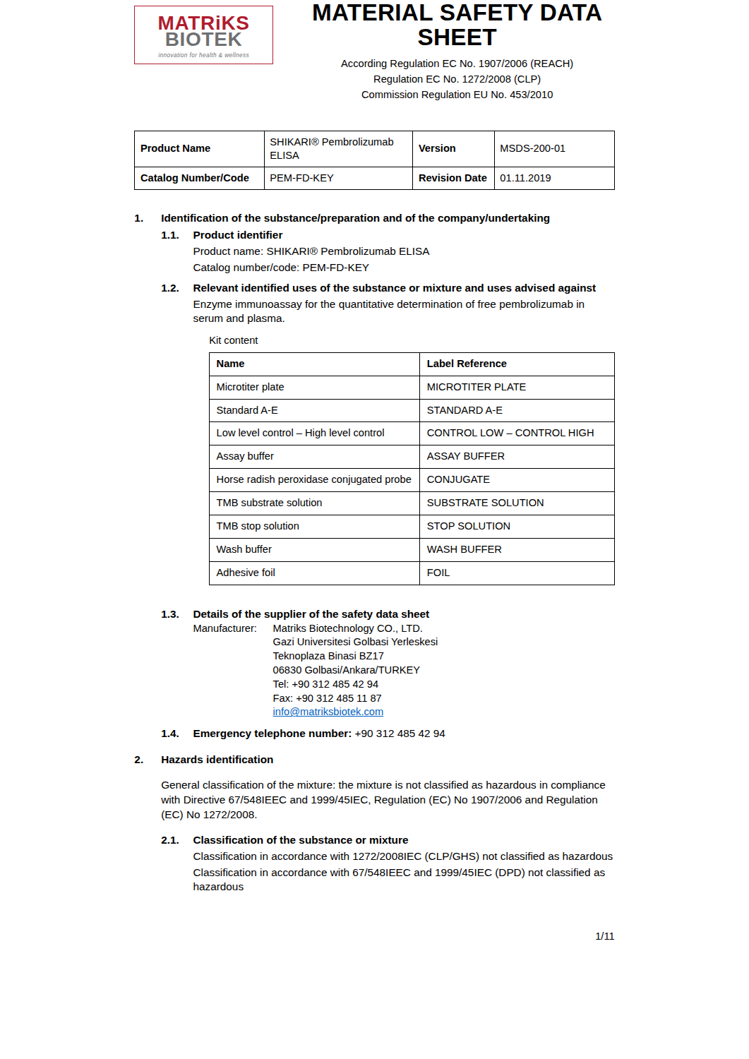MATRi KS
BIOTEK
innovation for health & wellness
MATERIAL SAFETY DATA SHEET
According Regulation EC No. 1907/2006 (REACH)
Regulation EC No. 1272/2008 (CLP)
Commission Regulation EU No. 453/2010
| Product Name | SHIKARI® Pembrolizumab ELISA | Version | MSDS-200-01 |
| Catalog Number/Code | PEM-FD-KEY | Revision Date | 01.11.2019 |
Identification of the substance/preparation and of the company/undertaking
Product identifier
Product name: SHIKARI® Pembrolizumab ELISA
Catalog number/code: PEM-FD-KEY
Relevant identified uses of the substance or mixture and uses advised against
Enzyme immunoassay for the quantitative determination of free pembrolizumab in serum and plasma.
Kit content
| Name | Label Reference |
| --- | --- |
| Microtiter plate | MICROTITER PLATE |
| Standard A-E | STANDARD A-E |
| Low level control – High level control | CONTROL LOW – CONTROL HIGH |
| Assay buffer | ASSAY BUFFER |
| Horse radish peroxidase conjugated probe | CONJUGATE |
| TMB substrate solution | SUBSTRATE SOLUTION |
| TMB stop solution | STOP SOLUTION |
| Wash buffer | WASH BUFFER |
| Adhesive foil | FOIL |
Details of the supplier of the safety data sheet
| Manufacturer: | Matriks Biotechnology CO., LTD. Gazi Universitesi Golbasi Yerleskesi Teknoplaza Binasi BZ17 06830 Golbasi/Ankara/TURKEY Tel: +90 312 485 42 94 Fax: +90 312 485 11 87 info@matriksbiotek.com |
Emergency telephone number: +90 312 485 42 94
Hazards identification
General classification of the mixture: the mixture is not classified as hazardous in compliance with Directive 67/548IEEC and 1999/45IEC, Regulation (EC) No 1907/2006 and Regulation (EC) No 1272/2008.
Classification of the substance or mixture
Classification in accordance with 1272/2008IEC (CLP/GHS) not classified as hazardous
Classification in accordance with 67/548IEEC and 1999/45IEC (DPD) not classified as hazardous
1/11